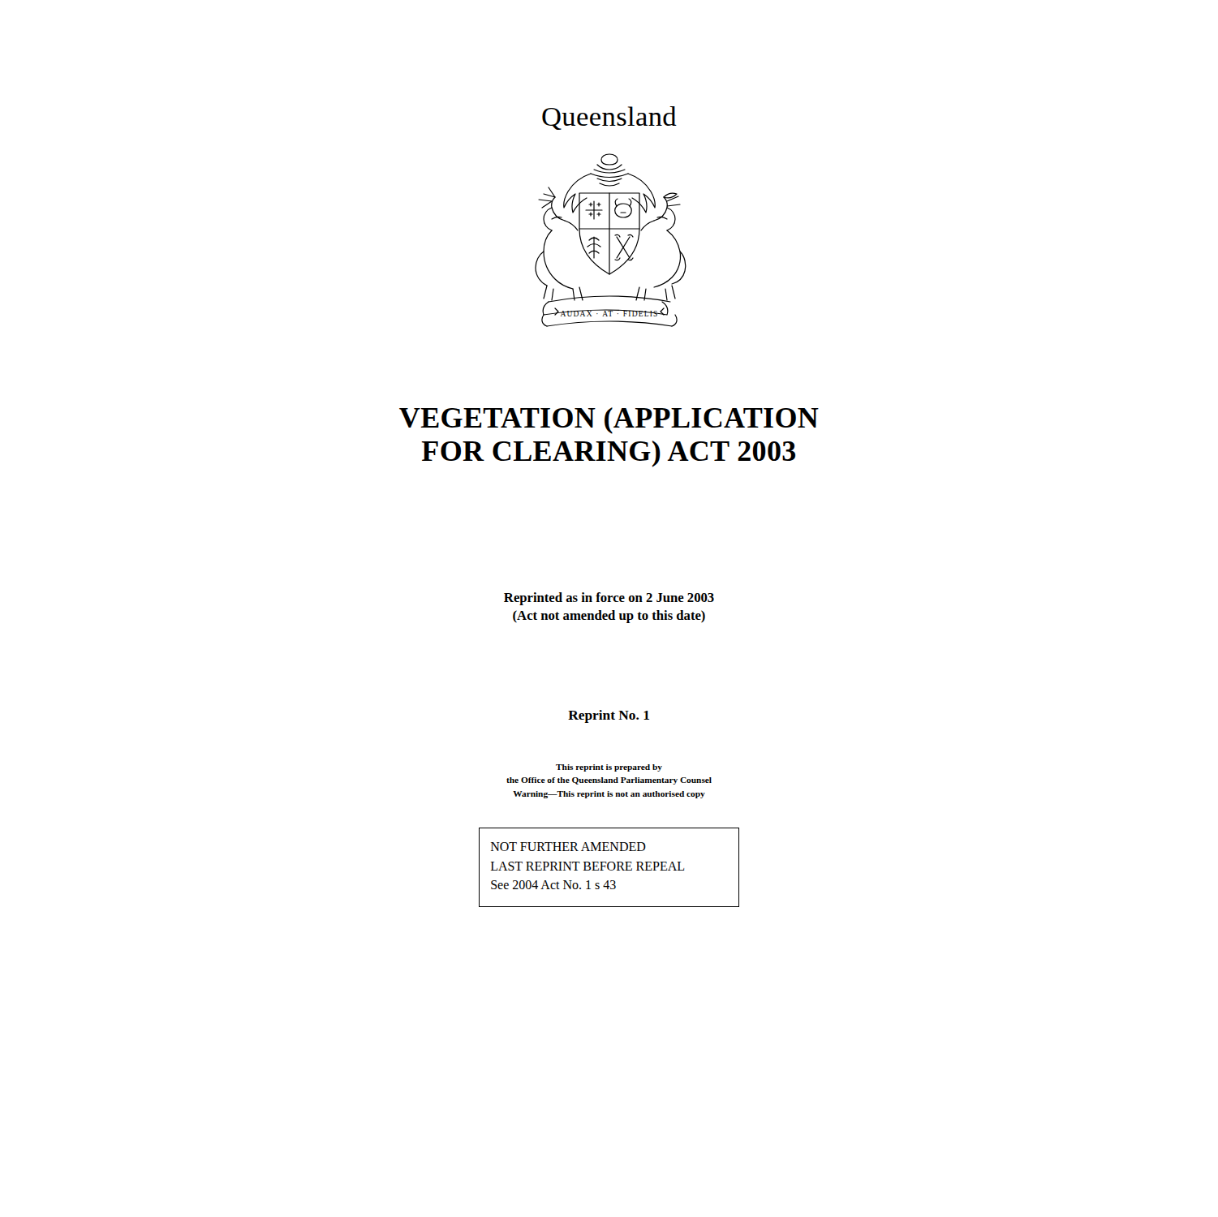Queensland
Coat of arms of Queensland Line drawing of the Queensland coat of arms: a shield supported by a red deer and a brolga, surmounted by a crest, with a scroll bearing the motto AUDAX AT FIDELIS. AUDAX · AT · FIDELIS
VEGETATION (APPLICATION
FOR CLEARING) ACT 2003
Reprinted as in force on 2 June 2003
(Act not amended up to this date)
Reprint No. 1
This reprint is prepared by
the Office of the Queensland Parliamentary Counsel
Warning—This reprint is not an authorised copy
NOT FURTHER AMENDED
LAST REPRINT BEFORE REPEAL
See 2004 Act No. 1 s 43